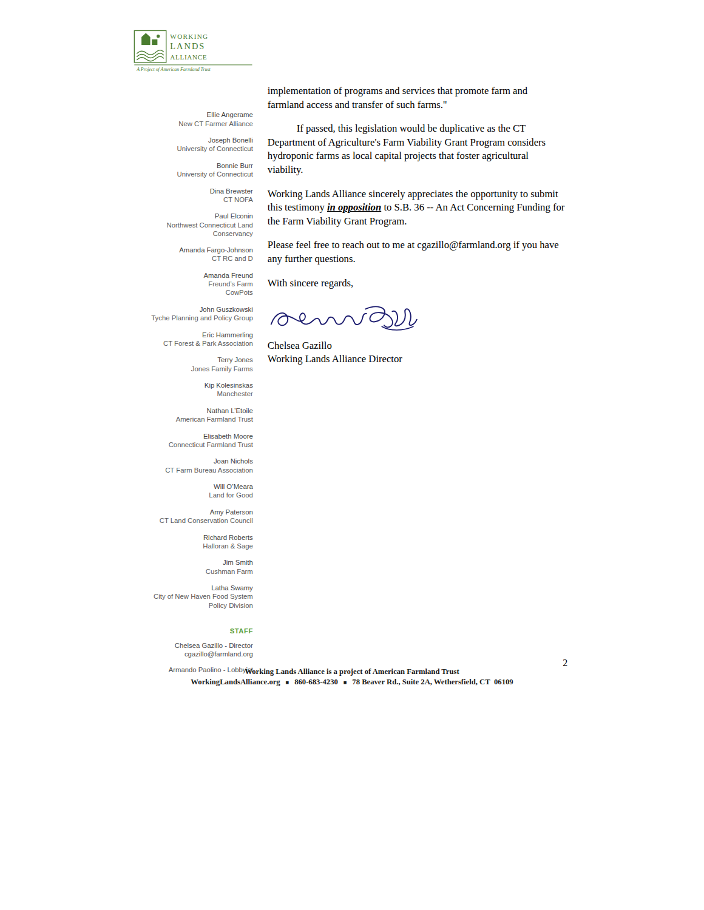WORKING LANDS ALLIANCE A Project of American Farmland Trust
Ellie Angerame
New CT Farmer Alliance
Joseph Bonelli
University of Connecticut
Bonnie Burr
University of Connecticut
Dina Brewster
CT NOFA
Paul Elconin
Northwest Connecticut Land Conservancy
Amanda Fargo-Johnson
CT RC and D
Amanda Freund
Freund’s Farm
CowPots
John Guszkowski
Tyche Planning and Policy Group
Eric Hammerling
CT Forest & Park Association
Terry Jones
Jones Family Farms
Kip Kolesinskas
Manchester
Nathan L’Etoile
American Farmland Trust
Elisabeth Moore
Connecticut Farmland Trust
Joan Nichols
CT Farm Bureau Association
Will O’Meara
Land for Good
Amy Paterson
CT Land Conservation Council
Richard Roberts
Halloran & Sage
Jim Smith
Cushman Farm
Latha Swamy
City of New Haven Food System Policy Division
STAFF
Chelsea Gazillo - Director
cgazillo@farmland.org
Armando Paolino - Lobbyist
implementation of programs and services that promote farm and farmland access and transfer of such farms."
If passed, this legislation would be duplicative as the CT Department of Agriculture's Farm Viability Grant Program considers hydroponic farms as local capital projects that foster agricultural viability.
Working Lands Alliance sincerely appreciates the opportunity to submit this testimony in opposition to S.B. 36 -- An Act Concerning Funding for the Farm Viability Grant Program.
Please feel free to reach out to me at cgazillo@farmland.org if you have any further questions.
With sincere regards,
Chelsea Gazillo
Working Lands Alliance Director
2
Working Lands Alliance is a project of American Farmland Trust
WorkingLandsAlliance.org ■ 860-683-4230 ■ 78 Beaver Rd., Suite 2A, Wethersfield, CT 06109